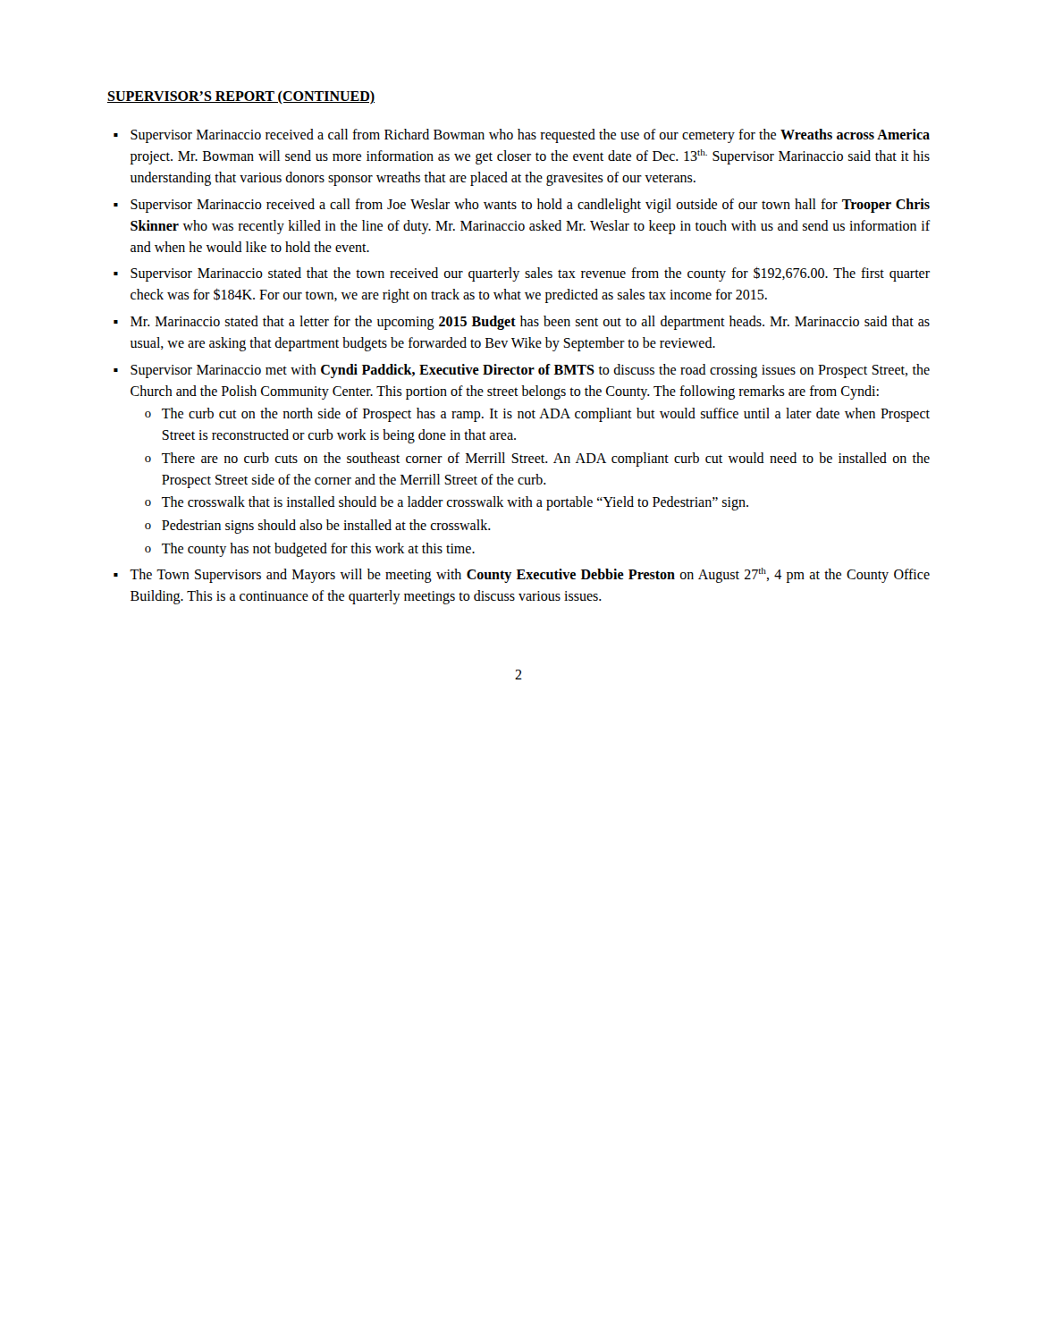SUPERVISOR’S REPORT (CONTINUED)
Supervisor Marinaccio received a call from Richard Bowman who has requested the use of our cemetery for the Wreaths across America project. Mr. Bowman will send us more information as we get closer to the event date of Dec. 13th. Supervisor Marinaccio said that it his understanding that various donors sponsor wreaths that are placed at the gravesites of our veterans.
Supervisor Marinaccio received a call from Joe Weslar who wants to hold a candlelight vigil outside of our town hall for Trooper Chris Skinner who was recently killed in the line of duty. Mr. Marinaccio asked Mr. Weslar to keep in touch with us and send us information if and when he would like to hold the event.
Supervisor Marinaccio stated that the town received our quarterly sales tax revenue from the county for $192,676.00. The first quarter check was for $184K. For our town, we are right on track as to what we predicted as sales tax income for 2015.
Mr. Marinaccio stated that a letter for the upcoming 2015 Budget has been sent out to all department heads. Mr. Marinaccio said that as usual, we are asking that department budgets be forwarded to Bev Wike by September to be reviewed.
Supervisor Marinaccio met with Cyndi Paddick, Executive Director of BMTS to discuss the road crossing issues on Prospect Street, the Church and the Polish Community Center. This portion of the street belongs to the County. The following remarks are from Cyndi:
The curb cut on the north side of Prospect has a ramp. It is not ADA compliant but would suffice until a later date when Prospect Street is reconstructed or curb work is being done in that area.
There are no curb cuts on the southeast corner of Merrill Street. An ADA compliant curb cut would need to be installed on the Prospect Street side of the corner and the Merrill Street of the curb.
The crosswalk that is installed should be a ladder crosswalk with a portable “Yield to Pedestrian” sign.
Pedestrian signs should also be installed at the crosswalk.
The county has not budgeted for this work at this time.
The Town Supervisors and Mayors will be meeting with County Executive Debbie Preston on August 27th, 4 pm at the County Office Building. This is a continuance of the quarterly meetings to discuss various issues.
2